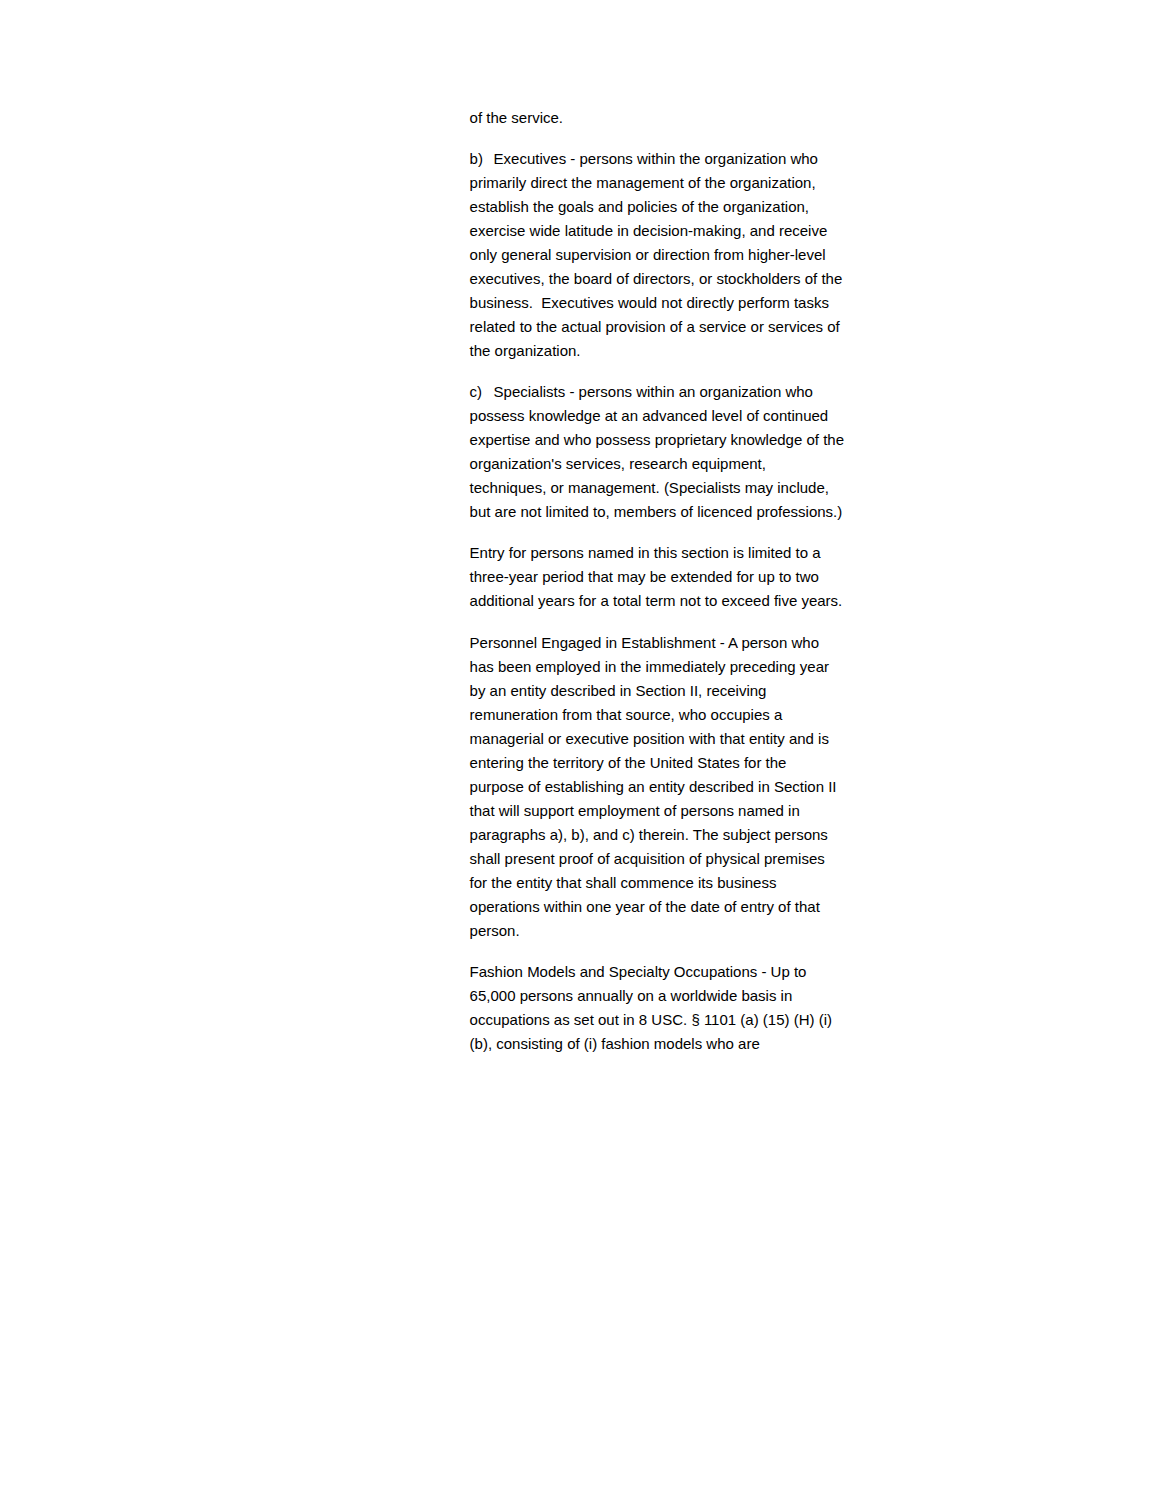of the service.
b) Executives - persons within the organization who primarily direct the management of the organization, establish the goals and policies of the organization, exercise wide latitude in decision-making, and receive only general supervision or direction from higher-level executives, the board of directors, or stockholders of the business. Executives would not directly perform tasks related to the actual provision of a service or services of the organization.
c) Specialists - persons within an organization who possess knowledge at an advanced level of continued expertise and who possess proprietary knowledge of the organization's services, research equipment, techniques, or management. (Specialists may include, but are not limited to, members of licenced professions.)
Entry for persons named in this section is limited to a three-year period that may be extended for up to two additional years for a total term not to exceed five years.
Personnel Engaged in Establishment - A person who has been employed in the immediately preceding year by an entity described in Section II, receiving remuneration from that source, who occupies a managerial or executive position with that entity and is entering the territory of the United States for the purpose of establishing an entity described in Section II that will support employment of persons named in paragraphs a), b), and c) therein. The subject persons shall present proof of acquisition of physical premises for the entity that shall commence its business operations within one year of the date of entry of that person.
Fashion Models and Specialty Occupations - Up to 65,000 persons annually on a worldwide basis in occupations as set out in 8 USC. § 1101 (a) (15) (H) (i) (b), consisting of (i) fashion models who are